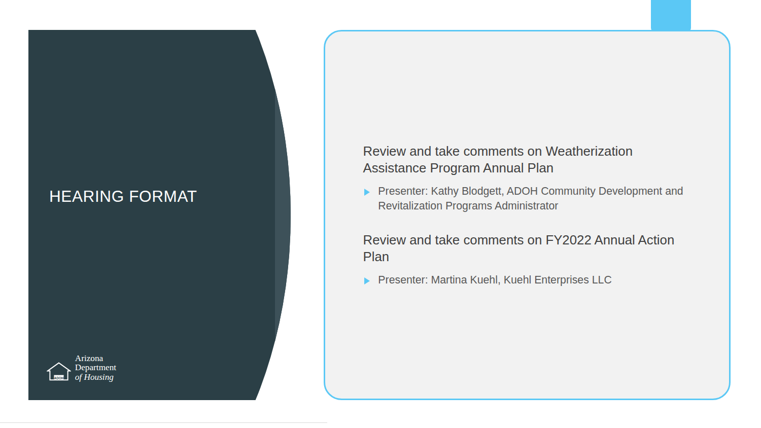HEARING FORMAT
ADOH
Arizona
Department
of Housing
Review and take comments on Weatherization Assistance Program Annual Plan
Presenter: Kathy Blodgett, ADOH Community Development and Revitalization Programs Administrator
Review and take comments on FY2022 Annual Action Plan
Presenter: Martina Kuehl, Kuehl Enterprises LLC